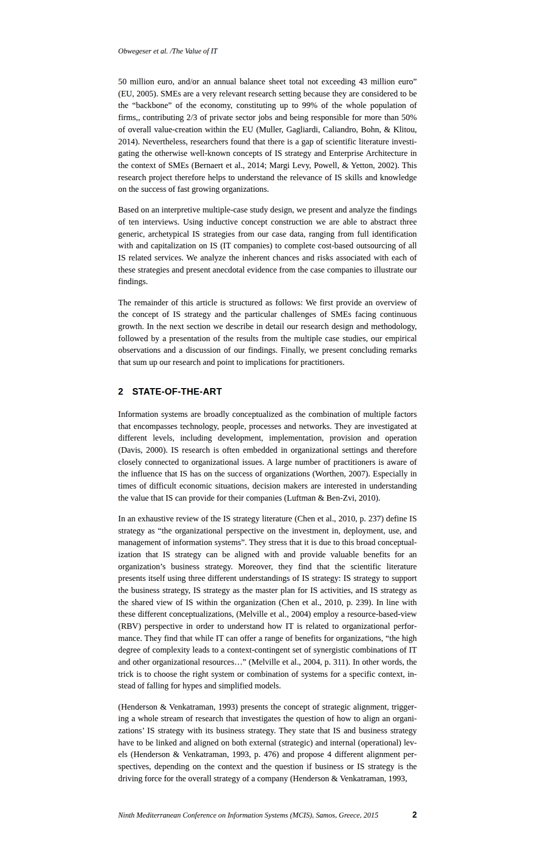Obwegeser et al. /The Value of IT
50 million euro, and/or an annual balance sheet total not exceeding 43 million euro” (EU, 2005). SMEs are a very relevant research setting because they are considered to be the “backbone” of the economy, constituting up to 99% of the whole population of firms,, contributing 2/3 of private sector jobs and being responsible for more than 50% of overall value-creation within the EU (Muller, Gagliardi, Caliandro, Bohn, & Klitou, 2014). Nevertheless, researchers found that there is a gap of scientific literature investigating the otherwise well-known concepts of IS strategy and Enterprise Architecture in the context of SMEs (Bernaert et al., 2014; Margi Levy, Powell, & Yetton, 2002). This research project therefore helps to understand the relevance of IS skills and knowledge on the success of fast growing organizations.
Based on an interpretive multiple-case study design, we present and analyze the findings of ten interviews. Using inductive concept construction we are able to abstract three generic, archetypical IS strategies from our case data, ranging from full identification with and capitalization on IS (IT companies) to complete cost-based outsourcing of all IS related services. We analyze the inherent chances and risks associated with each of these strategies and present anecdotal evidence from the case companies to illustrate our findings.
The remainder of this article is structured as follows: We first provide an overview of the concept of IS strategy and the particular challenges of SMEs facing continuous growth. In the next section we describe in detail our research design and methodology, followed by a presentation of the results from the multiple case studies, our empirical observations and a discussion of our findings. Finally, we present concluding remarks that sum up our research and point to implications for practitioners.
2 STATE-OF-THE-ART
Information systems are broadly conceptualized as the combination of multiple factors that encompasses technology, people, processes and networks. They are investigated at different levels, including development, implementation, provision and operation (Davis, 2000). IS research is often embedded in organizational settings and therefore closely connected to organizational issues. A large number of practitioners is aware of the influence that IS has on the success of organizations (Worthen, 2007). Especially in times of difficult economic situations, decision makers are interested in understanding the value that IS can provide for their companies (Luftman & Ben-Zvi, 2010).
In an exhaustive review of the IS strategy literature (Chen et al., 2010, p. 237) define IS strategy as “the organizational perspective on the investment in, deployment, use, and management of information systems”. They stress that it is due to this broad conceptualization that IS strategy can be aligned with and provide valuable benefits for an organization’s business strategy. Moreover, they find that the scientific literature presents itself using three different understandings of IS strategy: IS strategy to support the business strategy, IS strategy as the master plan for IS activities, and IS strategy as the shared view of IS within the organization (Chen et al., 2010, p. 239). In line with these different conceptualizations, (Melville et al., 2004) employ a resource-based-view (RBV) perspective in order to understand how IT is related to organizational performance. They find that while IT can offer a range of benefits for organizations, “the high degree of complexity leads to a context-contingent set of synergistic combinations of IT and other organizational resources…” (Melville et al., 2004, p. 311). In other words, the trick is to choose the right system or combination of systems for a specific context, instead of falling for hypes and simplified models.
(Henderson & Venkatraman, 1993) presents the concept of strategic alignment, triggering a whole stream of research that investigates the question of how to align an organizations’ IS strategy with its business strategy. They state that IS and business strategy have to be linked and aligned on both external (strategic) and internal (operational) levels (Henderson & Venkatraman, 1993, p. 476) and propose 4 different alignment perspectives, depending on the context and the question if business or IS strategy is the driving force for the overall strategy of a company (Henderson & Venkatraman, 1993,
Ninth Mediterranean Conference on Information Systems (MCIS), Samos, Greece, 2015 2